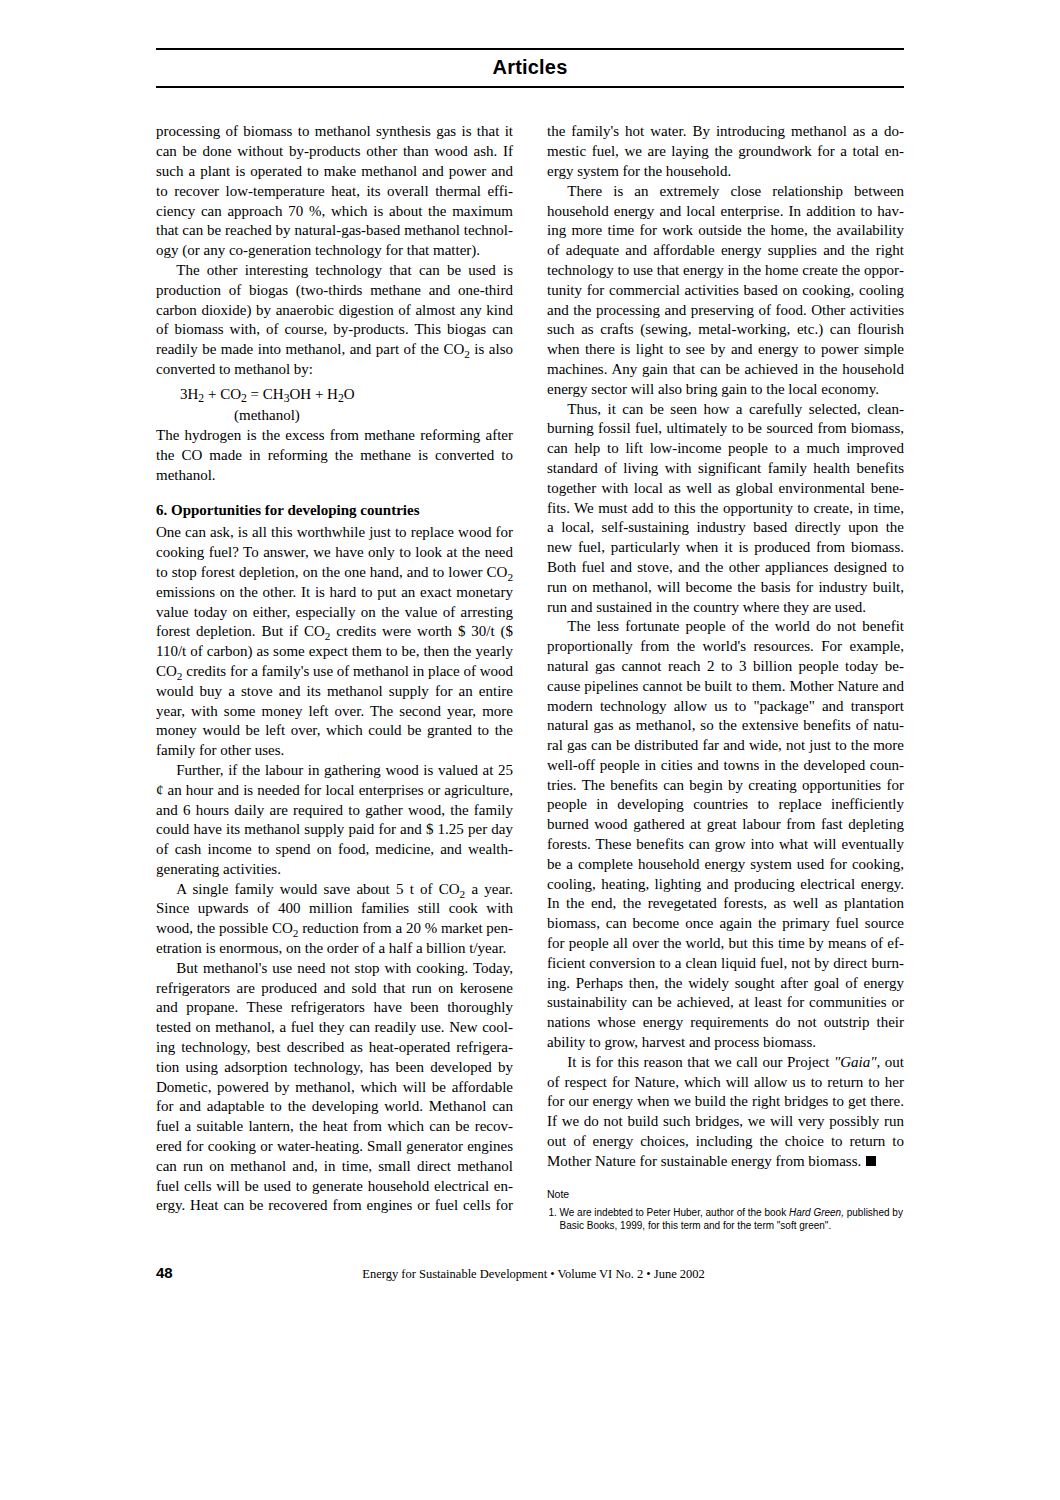Articles
processing of biomass to methanol synthesis gas is that it can be done without by-products other than wood ash. If such a plant is operated to make methanol and power and to recover low-temperature heat, its overall thermal efficiency can approach 70 %, which is about the maximum that can be reached by natural-gas-based methanol technology (or any co-generation technology for that matter).
The other interesting technology that can be used is production of biogas (two-thirds methane and one-third carbon dioxide) by anaerobic digestion of almost any kind of biomass with, of course, by-products. This biogas can readily be made into methanol, and part of the CO2 is also converted to methanol by:
3H2 + CO2 = CH3 OH + H2 O
(methanol)
The hydrogen is the excess from methane reforming after the CO made in reforming the methane is converted to methanol.
6. Opportunities for developing countries
One can ask, is all this worthwhile just to replace wood for cooking fuel? To answer, we have only to look at the need to stop forest depletion, on the one hand, and to lower CO2 emissions on the other. It is hard to put an exact monetary value today on either, especially on the value of arresting forest depletion. But if CO2 credits were worth $ 30/t ($ 110/t of carbon) as some expect them to be, then the yearly CO2 credits for a family's use of methanol in place of wood would buy a stove and its methanol supply for an entire year, with some money left over. The second year, more money would be left over, which could be granted to the family for other uses.
Further, if the labour in gathering wood is valued at 25 ¢ an hour and is needed for local enterprises or agriculture, and 6 hours daily are required to gather wood, the family could have its methanol supply paid for and $ 1.25 per day of cash income to spend on food, medicine, and wealth-generating activities.
A single family would save about 5 t of CO2 a year. Since upwards of 400 million families still cook with wood, the possible CO2 reduction from a 20 % market penetration is enormous, on the order of a half a billion t/year.
But methanol's use need not stop with cooking. Today, refrigerators are produced and sold that run on kerosene and propane. These refrigerators have been thoroughly tested on methanol, a fuel they can readily use. New cooling technology, best described as heat-operated refrigeration using adsorption technology, has been developed by Dometic, powered by methanol, which will be affordable for and adaptable to the developing world. Methanol can fuel a suitable lantern, the heat from which can be recovered for cooking or water-heating. Small generator engines can run on methanol and, in time, small direct methanol fuel cells will be used to generate household electrical energy. Heat can be recovered from engines or fuel cells for the family's hot water. By introducing methanol as a domestic fuel, we are laying the groundwork for a total energy system for the household.
There is an extremely close relationship between household energy and local enterprise. In addition to having more time for work outside the home, the availability of adequate and affordable energy supplies and the right technology to use that energy in the home create the opportunity for commercial activities based on cooking, cooling and the processing and preserving of food. Other activities such as crafts (sewing, metal-working, etc.) can flourish when there is light to see by and energy to power simple machines. Any gain that can be achieved in the household energy sector will also bring gain to the local economy.
Thus, it can be seen how a carefully selected, clean-burning fossil fuel, ultimately to be sourced from biomass, can help to lift low-income people to a much improved standard of living with significant family health benefits together with local as well as global environmental benefits. We must add to this the opportunity to create, in time, a local, self-sustaining industry based directly upon the new fuel, particularly when it is produced from biomass. Both fuel and stove, and the other appliances designed to run on methanol, will become the basis for industry built, run and sustained in the country where they are used.
The less fortunate people of the world do not benefit proportionally from the world's resources. For example, natural gas cannot reach 2 to 3 billion people today because pipelines cannot be built to them. Mother Nature and modern technology allow us to "package" and transport natural gas as methanol, so the extensive benefits of natural gas can be distributed far and wide, not just to the more well-off people in cities and towns in the developed countries. The benefits can begin by creating opportunities for people in developing countries to replace inefficiently burned wood gathered at great labour from fast depleting forests. These benefits can grow into what will eventually be a complete household energy system used for cooking, cooling, heating, lighting and producing electrical energy. In the end, the revegetated forests, as well as plantation biomass, can become once again the primary fuel source for people all over the world, but this time by means of efficient conversion to a clean liquid fuel, not by direct burning. Perhaps then, the widely sought after goal of energy sustainability can be achieved, at least for communities or nations whose energy requirements do not outstrip their ability to grow, harvest and process biomass.
It is for this reason that we call our Project "Gaia", out of respect for Nature, which will allow us to return to her for our energy when we build the right bridges to get there. If we do not build such bridges, we will very possibly run out of energy choices, including the choice to return to Mother Nature for sustainable energy from biomass.
Note
We are indebted to Peter Huber, author of the book Hard Green, published by Basic Books, 1999, for this term and for the term "soft green".
48
Energy for Sustainable Development • Volume VI No. 2 • June 2002